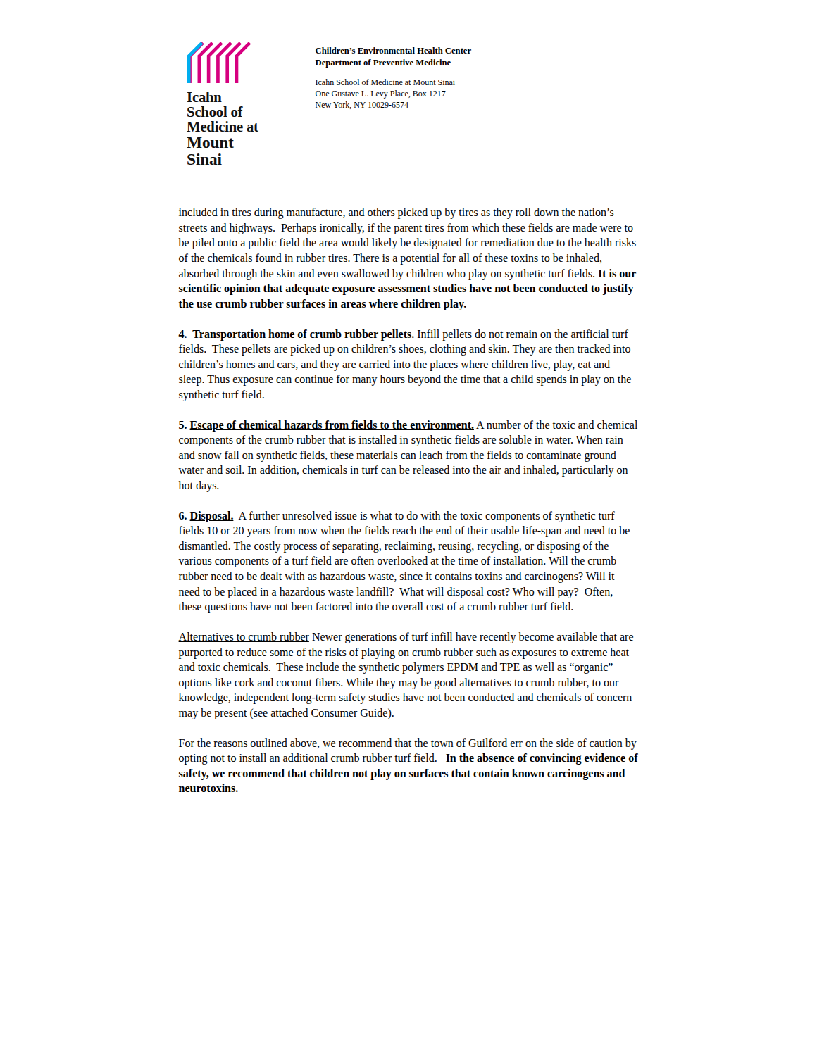Icahn
School of
Medicine at
Mount
Sinai
Children’s Environmental Health Center
Department of Preventive Medicine
Icahn School of Medicine at Mount Sinai
One Gustave L. Levy Place, Box 1217
New York, NY 10029-6574
included in tires during manufacture, and others picked up by tires as they roll down the nation’s streets and highways. Perhaps ironically, if the parent tires from which these fields are made were to be piled onto a public field the area would likely be designated for remediation due to the health risks of the chemicals found in rubber tires. There is a potential for all of these toxins to be inhaled, absorbed through the skin and even swallowed by children who play on synthetic turf fields. It is our scientific opinion that adequate exposure assessment studies have not been conducted to justify the use crumb rubber surfaces in areas where children play.
4. Transportation home of crumb rubber pellets. Infill pellets do not remain on the artificial turf fields. These pellets are picked up on children’s shoes, clothing and skin. They are then tracked into children’s homes and cars, and they are carried into the places where children live, play, eat and sleep. Thus exposure can continue for many hours beyond the time that a child spends in play on the synthetic turf field.
5. Escape of chemical hazards from fields to the environment. A number of the toxic and chemical components of the crumb rubber that is installed in synthetic fields are soluble in water. When rain and snow fall on synthetic fields, these materials can leach from the fields to contaminate ground water and soil. In addition, chemicals in turf can be released into the air and inhaled, particularly on hot days.
6. Disposal. A further unresolved issue is what to do with the toxic components of synthetic turf fields 10 or 20 years from now when the fields reach the end of their usable life-span and need to be dismantled. The costly process of separating, reclaiming, reusing, recycling, or disposing of the various components of a turf field are often overlooked at the time of installation. Will the crumb rubber need to be dealt with as hazardous waste, since it contains toxins and carcinogens? Will it need to be placed in a hazardous waste landfill? What will disposal cost? Who will pay? Often, these questions have not been factored into the overall cost of a crumb rubber turf field.
Alternatives to crumb rubber Newer generations of turf infill have recently become available that are purported to reduce some of the risks of playing on crumb rubber such as exposures to extreme heat and toxic chemicals. These include the synthetic polymers EPDM and TPE as well as “organic” options like cork and coconut fibers. While they may be good alternatives to crumb rubber, to our knowledge, independent long-term safety studies have not been conducted and chemicals of concern may be present (see attached Consumer Guide).
For the reasons outlined above, we recommend that the town of Guilford err on the side of caution by opting not to install an additional crumb rubber turf field. In the absence of convincing evidence of safety, we recommend that children not play on surfaces that contain known carcinogens and neurotoxins.